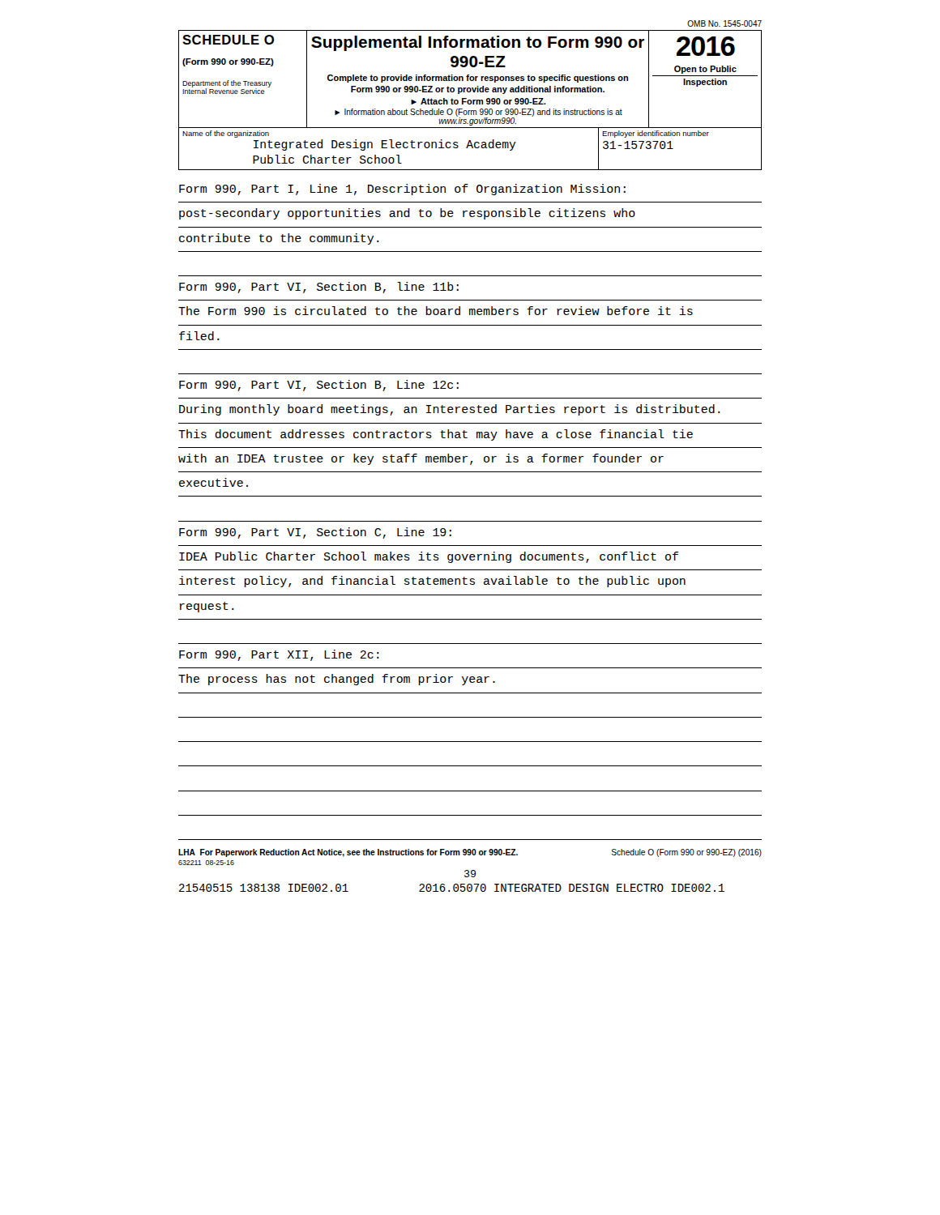OMB No. 1545-0047
| SCHEDULE O (Form 990 or 990-EZ) Department of the Treasury Internal Revenue Service | Supplemental Information to Form 990 or 990-EZ Complete to provide information for responses to specific questions on Form 990 or 990-EZ or to provide any additional information. ► Attach to Form 990 or 990-EZ. ► Information about Schedule O (Form 990 or 990-EZ) and its instructions is at www.irs.gov/form990. | 2016 Open to Public Inspection |
| Name of the organization Integrated Design Electronics Academy Public Charter School | Employer identification number 31-1573701 |
Form 990, Part I, Line 1, Description of Organization Mission:
post-secondary opportunities and to be responsible citizens who
contribute to the community.
Form 990, Part VI, Section B, line 11b:
The Form 990 is circulated to the board members for review before it is
filed.
Form 990, Part VI, Section B, Line 12c:
During monthly board meetings, an Interested Parties report is distributed.
This document addresses contractors that may have a close financial tie
with an IDEA trustee or key staff member, or is a former founder or
executive.
Form 990, Part VI, Section C, Line 19:
IDEA Public Charter School makes its governing documents, conflict of
interest policy, and financial statements available to the public upon
request.
Form 990, Part XII, Line 2c:
The process has not changed from prior year.
LHA For Paperwork Reduction Act Notice, see the Instructions for Form 990 or 990-EZ. Schedule O (Form 990 or 990-EZ) (2016)
632211 08-25-16
39
21540515 138138 IDE002.01 2016.05070 INTEGRATED DESIGN ELECTRO IDE002.1